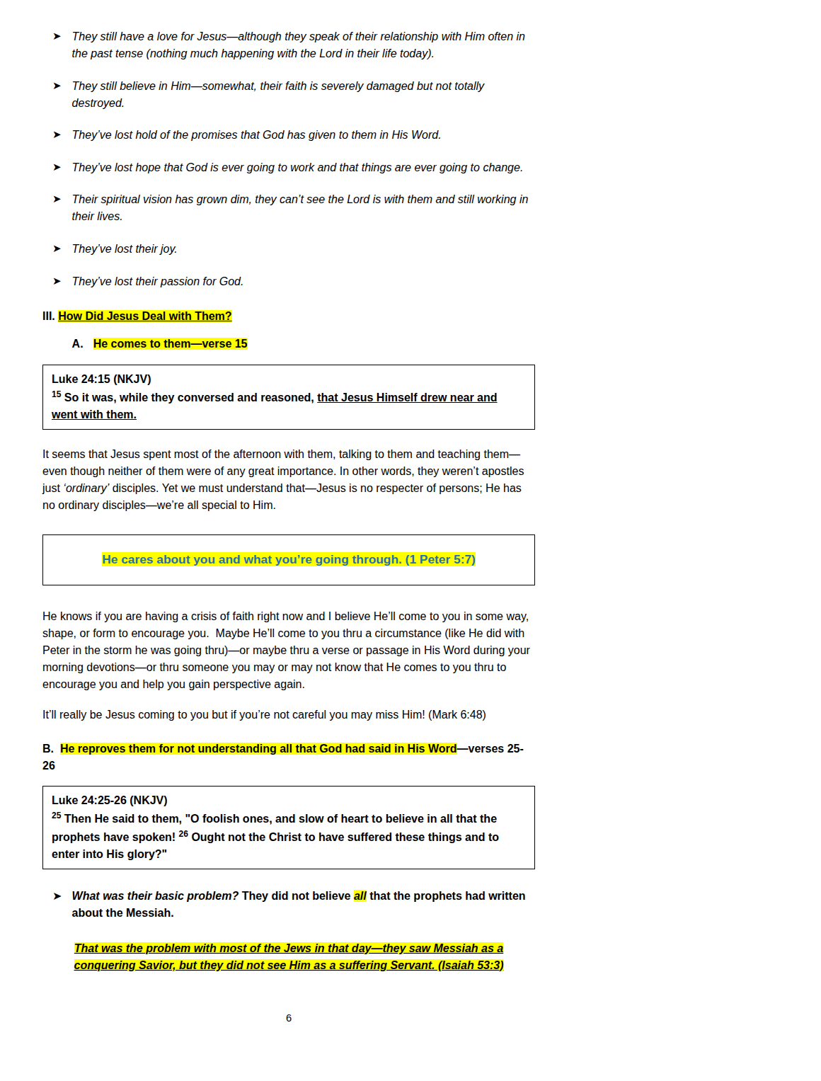They still have a love for Jesus—although they speak of their relationship with Him often in the past tense (nothing much happening with the Lord in their life today).
They still believe in Him—somewhat, their faith is severely damaged but not totally destroyed.
They’ve lost hold of the promises that God has given to them in His Word.
They’ve lost hope that God is ever going to work and that things are ever going to change.
Their spiritual vision has grown dim, they can’t see the Lord is with them and still working in their lives.
They’ve lost their joy.
They’ve lost their passion for God.
III. How Did Jesus Deal with Them?
A. He comes to them—verse 15
Luke 24:15 (NKJV)
15 So it was, while they conversed and reasoned, that Jesus Himself drew near and went with them.
It seems that Jesus spent most of the afternoon with them, talking to them and teaching them—even though neither of them were of any great importance. In other words, they weren’t apostles just ‘ordinary’ disciples. Yet we must understand that—Jesus is no respecter of persons; He has no ordinary disciples—we’re all special to Him.
He cares about you and what you’re going through. (1 Peter 5:7)
He knows if you are having a crisis of faith right now and I believe He’ll come to you in some way, shape, or form to encourage you. Maybe He’ll come to you thru a circumstance (like He did with Peter in the storm he was going thru)—or maybe thru a verse or passage in His Word during your morning devotions—or thru someone you may or may not know that He comes to you thru to encourage you and help you gain perspective again.
It’ll really be Jesus coming to you but if you’re not careful you may miss Him! (Mark 6:48)
B. He reproves them for not understanding all that God had said in His Word—verses 25-26
Luke 24:25-26 (NKJV)
25 Then He said to them, "O foolish ones, and slow of heart to believe in all that the prophets have spoken! 26 Ought not the Christ to have suffered these things and to enter into His glory?"
What was their basic problem? They did not believe all that the prophets had written about the Messiah.
That was the problem with most of the Jews in that day—they saw Messiah as a conquering Savior, but they did not see Him as a suffering Servant. (Isaiah 53:3)
6